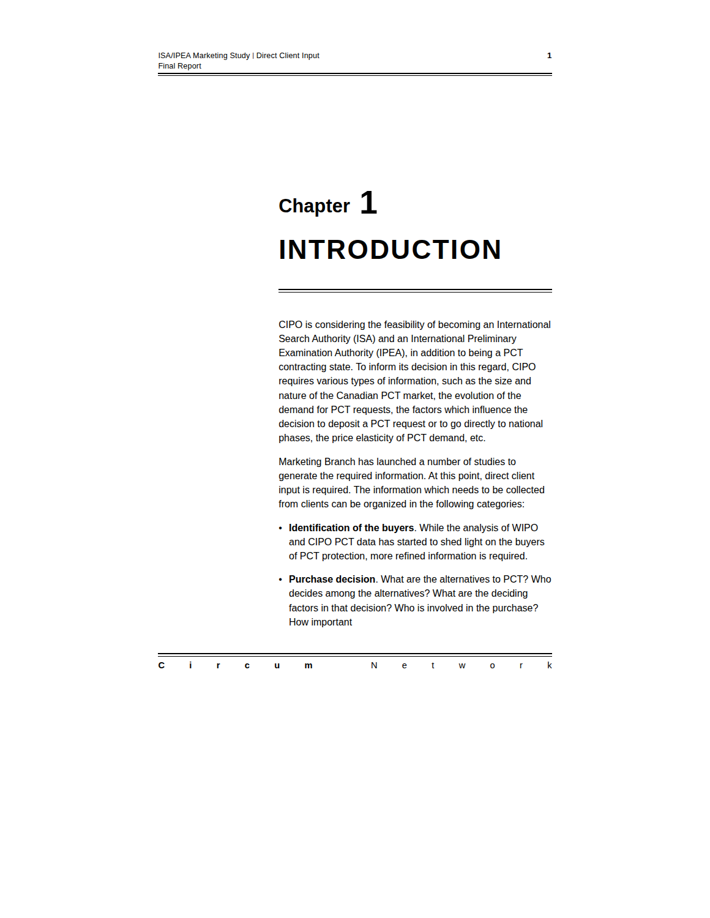ISA/IPEA Marketing Study|Direct Client Input
1
Final Report
Chapter 1
INTRODUCTION
CIPO is considering the feasibility of becoming an International Search Authority (ISA) and an International Preliminary Examination Authority (IPEA), in addition to being a PCT contracting state. To inform its decision in this regard, CIPO requires various types of information, such as the size and nature of the Canadian PCT market, the evolution of the demand for PCT requests, the factors which influence the decision to deposit a PCT request or to go directly to national phases, the price elasticity of PCT demand, etc.
Marketing Branch has launched a number of studies to generate the required information. At this point, direct client input is required. The information which needs to be collected from clients can be organized in the following categories:
Identification of the buyers. While the analysis of WIPO and CIPO PCT data has started to shed light on the buyers of PCT protection, more refined information is required.
Purchase decision. What are the alternatives to PCT? Who decides among the alternatives? What are the deciding factors in that decision? Who is involved in the purchase? How important
Circum
Network